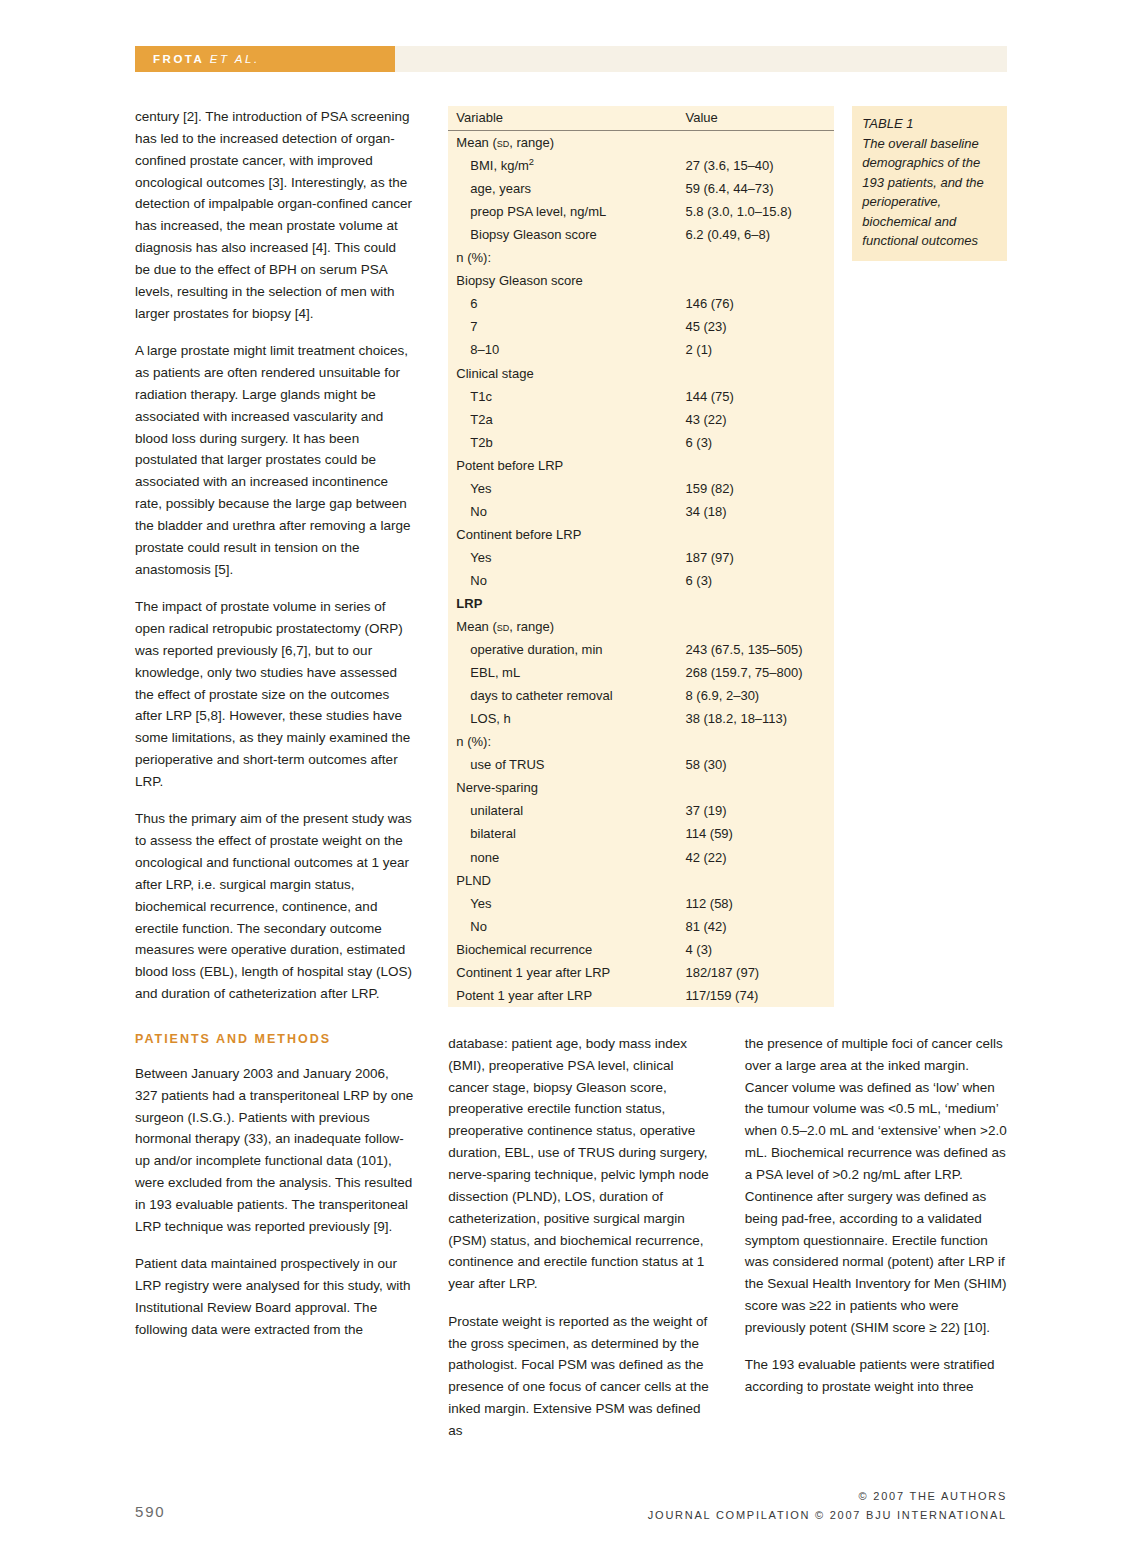FROTA ET AL.
century [2]. The introduction of PSA screening has led to the increased detection of organ-confined prostate cancer, with improved oncological outcomes [3]. Interestingly, as the detection of impalpable organ-confined cancer has increased, the mean prostate volume at diagnosis has also increased [4]. This could be due to the effect of BPH on serum PSA levels, resulting in the selection of men with larger prostates for biopsy [4].
A large prostate might limit treatment choices, as patients are often rendered unsuitable for radiation therapy. Large glands might be associated with increased vascularity and blood loss during surgery. It has been postulated that larger prostates could be associated with an increased incontinence rate, possibly because the large gap between the bladder and urethra after removing a large prostate could result in tension on the anastomosis [5].
The impact of prostate volume in series of open radical retropubic prostatectomy (ORP) was reported previously [6,7], but to our knowledge, only two studies have assessed the effect of prostate size on the outcomes after LRP [5,8]. However, these studies have some limitations, as they mainly examined the perioperative and short-term outcomes after LRP.
Thus the primary aim of the present study was to assess the effect of prostate weight on the oncological and functional outcomes at 1 year after LRP, i.e. surgical margin status, biochemical recurrence, continence, and erectile function. The secondary outcome measures were operative duration, estimated blood loss (EBL), length of hospital stay (LOS) and duration of catheterization after LRP.
Patients and Methods
Between January 2003 and January 2006, 327 patients had a transperitoneal LRP by one surgeon (I.S.G.). Patients with previous hormonal therapy (33), an inadequate follow-up and/or incomplete functional data (101), were excluded from the analysis. This resulted in 193 evaluable patients. The transperitoneal LRP technique was reported previously [9].
Patient data maintained prospectively in our LRP registry were analysed for this study, with Institutional Review Board approval. The following data were extracted from the
| Variable | Value |
| --- | --- |
| Mean ( sd , range) | |
| BMI, kg/m 2 | 27 (3.6, 15–40) |
| age, years | 59 (6.4, 44–73) |
| preop PSA level, ng/mL | 5.8 (3.0, 1.0–15.8) |
| Biopsy Gleason score | 6.2 (0.49, 6–8) |
| n (%): | |
| Biopsy Gleason score | |
| 6 | 146 (76) |
| 7 | 45 (23) |
| 8–10 | 2 (1) |
| Clinical stage | |
| T1c | 144 (75) |
| T2a | 43 (22) |
| T2b | 6 (3) |
| Potent before LRP | |
| Yes | 159 (82) |
| No | 34 (18) |
| Continent before LRP | |
| Yes | 187 (97) |
| No | 6 (3) |
| LRP | |
| Mean ( sd , range) | |
| operative duration, min | 243 (67.5, 135–505) |
| EBL, mL | 268 (159.7, 75–800) |
| days to catheter removal | 8 (6.9, 2–30) |
| LOS, h | 38 (18.2, 18–113) |
| n (%): | |
| use of TRUS | 58 (30) |
| Nerve-sparing | |
| unilateral | 37 (19) |
| bilateral | 114 (59) |
| none | 42 (22) |
| PLND | |
| Yes | 112 (58) |
| No | 81 (42) |
| Biochemical recurrence | 4 (3) |
| Continent 1 year after LRP | 182/187 (97) |
| Potent 1 year after LRP | 117/159 (74) |
TABLE 1
The overall baseline demographics of the 193 patients, and the perioperative, biochemical and functional outcomes
database: patient age, body mass index (BMI), preoperative PSA level, clinical cancer stage, biopsy Gleason score, preoperative erectile function status, preoperative continence status, operative duration, EBL, use of TRUS during surgery, nerve-sparing technique, pelvic lymph node dissection (PLND), LOS, duration of catheterization, positive surgical margin (PSM) status, and biochemical recurrence, continence and erectile function status at 1 year after LRP.
Prostate weight is reported as the weight of the gross specimen, as determined by the pathologist. Focal PSM was defined as the presence of one focus of cancer cells at the inked margin. Extensive PSM was defined as
the presence of multiple foci of cancer cells over a large area at the inked margin. Cancer volume was defined as ‘low’ when the tumour volume was <0.5 mL, ‘medium’ when 0.5–2.0 mL and ‘extensive’ when >2.0 mL. Biochemical recurrence was defined as a PSA level of >0.2 ng/mL after LRP. Continence after surgery was defined as being pad-free, according to a validated symptom questionnaire. Erectile function was considered normal (potent) after LRP if the Sexual Health Inventory for Men (SHIM) score was ≥22 in patients who were previously potent (SHIM score ≥ 22) [10].
The 193 evaluable patients were stratified according to prostate weight into three
590
© 2007 THE AUTHORS
JOURNAL COMPILATION © 2007 BJU INTERNATIONAL